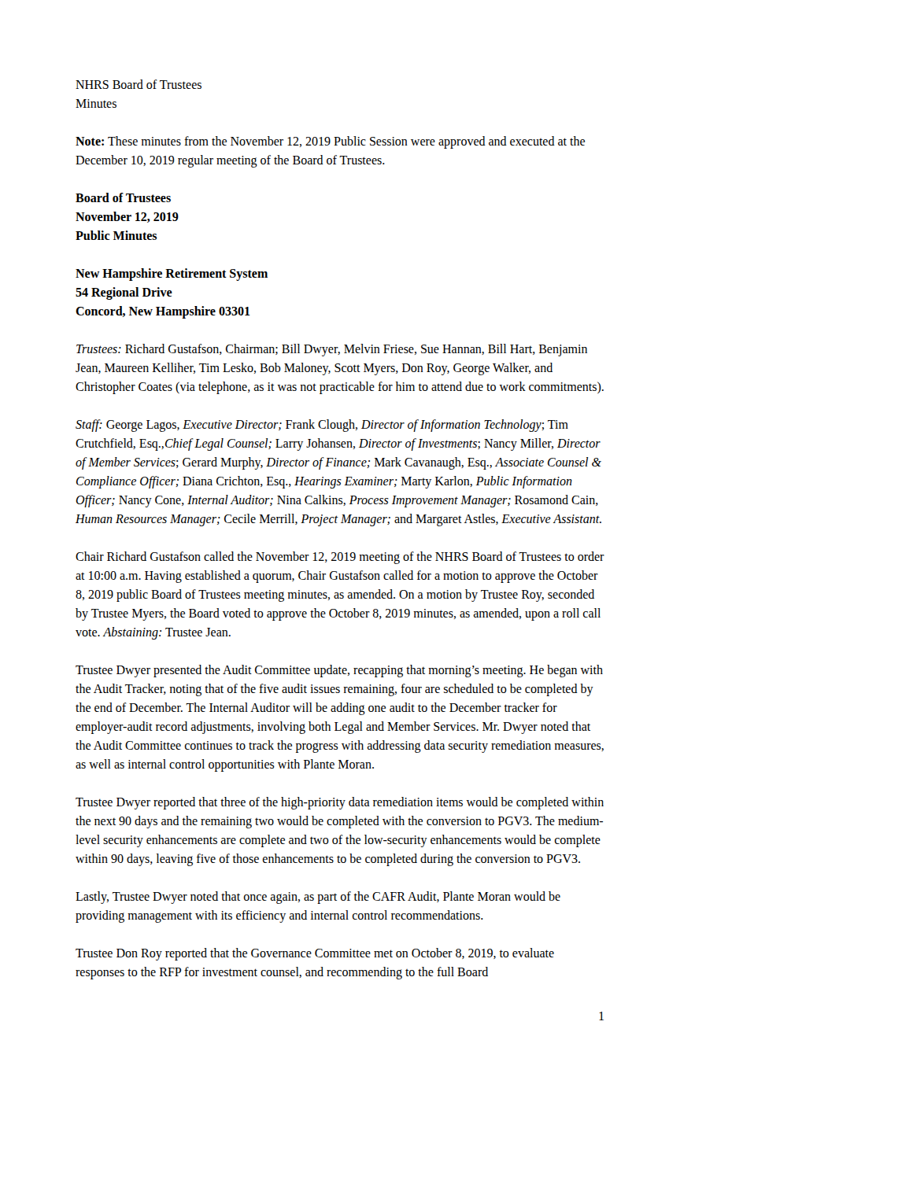NHRS Board of Trustees
Minutes
Note: These minutes from the November 12, 2019 Public Session were approved and executed at the December 10, 2019 regular meeting of the Board of Trustees.
Board of Trustees
November 12, 2019
Public Minutes
New Hampshire Retirement System
54 Regional Drive
Concord, New Hampshire 03301
Trustees: Richard Gustafson, Chairman; Bill Dwyer, Melvin Friese, Sue Hannan, Bill Hart, Benjamin Jean, Maureen Kelliher, Tim Lesko, Bob Maloney, Scott Myers, Don Roy, George Walker, and Christopher Coates (via telephone, as it was not practicable for him to attend due to work commitments).
Staff: George Lagos, Executive Director; Frank Clough, Director of Information Technology; Tim Crutchfield, Esq.,Chief Legal Counsel; Larry Johansen, Director of Investments; Nancy Miller, Director of Member Services; Gerard Murphy, Director of Finance; Mark Cavanaugh, Esq., Associate Counsel & Compliance Officer; Diana Crichton, Esq., Hearings Examiner; Marty Karlon, Public Information Officer; Nancy Cone, Internal Auditor; Nina Calkins, Process Improvement Manager; Rosamond Cain, Human Resources Manager; Cecile Merrill, Project Manager; and Margaret Astles, Executive Assistant.
Chair Richard Gustafson called the November 12, 2019 meeting of the NHRS Board of Trustees to order at 10:00 a.m. Having established a quorum, Chair Gustafson called for a motion to approve the October 8, 2019 public Board of Trustees meeting minutes, as amended. On a motion by Trustee Roy, seconded by Trustee Myers, the Board voted to approve the October 8, 2019 minutes, as amended, upon a roll call vote. Abstaining: Trustee Jean.
Trustee Dwyer presented the Audit Committee update, recapping that morning’s meeting. He began with the Audit Tracker, noting that of the five audit issues remaining, four are scheduled to be completed by the end of December. The Internal Auditor will be adding one audit to the December tracker for employer-audit record adjustments, involving both Legal and Member Services. Mr. Dwyer noted that the Audit Committee continues to track the progress with addressing data security remediation measures, as well as internal control opportunities with Plante Moran.
Trustee Dwyer reported that three of the high-priority data remediation items would be completed within the next 90 days and the remaining two would be completed with the conversion to PGV3. The medium-level security enhancements are complete and two of the low-security enhancements would be complete within 90 days, leaving five of those enhancements to be completed during the conversion to PGV3.
Lastly, Trustee Dwyer noted that once again, as part of the CAFR Audit, Plante Moran would be providing management with its efficiency and internal control recommendations.
Trustee Don Roy reported that the Governance Committee met on October 8, 2019, to evaluate responses to the RFP for investment counsel, and recommending to the full Board
1